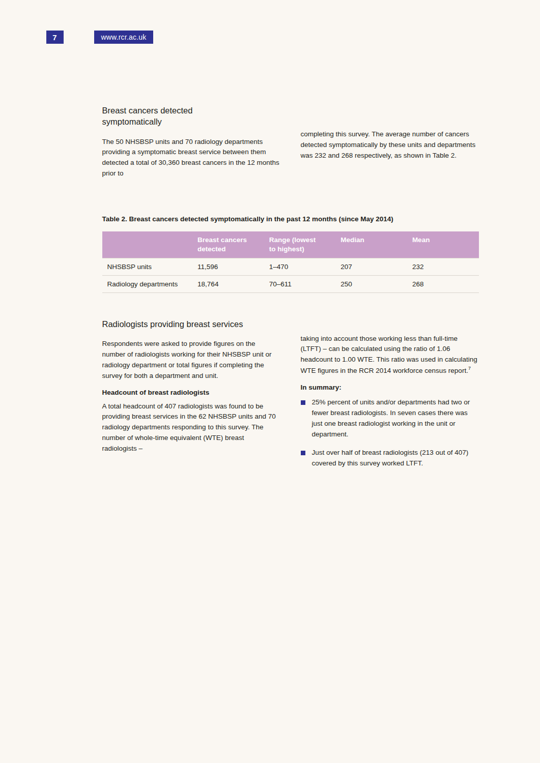7
www.rcr.ac.uk
Breast cancers detected
symptomatically
The 50 NHSBSP units and 70 radiology departments providing a symptomatic breast service between them detected a total of 30,360 breast cancers in the 12 months prior to
completing this survey. The average number of cancers detected symptomatically by these units and departments was 232 and 268 respectively, as shown in Table 2.
Table 2. Breast cancers detected symptomatically in the past 12 months (since May 2014)
| | Breast cancers detected | Range (lowest to highest) | Median | Mean |
| --- | --- | --- | --- | --- |
| NHSBSP units | 11,596 | 1–470 | 207 | 232 |
| Radiology departments | 18,764 | 70–611 | 250 | 268 |
Radiologists providing breast services
Respondents were asked to provide figures on the number of radiologists working for their NHSBSP unit or radiology department or total figures if completing the survey for both a department and unit.
Headcount of breast radiologists
A total headcount of 407 radiologists was found to be providing breast services in the 62 NHSBSP units and 70 radiology departments responding to this survey. The number of whole-time equivalent (WTE) breast radiologists –
taking into account those working less than full-time (LTFT) – can be calculated using the ratio of 1.06 headcount to 1.00 WTE. This ratio was used in calculating WTE figures in the RCR 2014 workforce census report.7
In summary:
25% percent of units and/or departments had two or fewer breast radiologists. In seven cases there was just one breast radiologist working in the unit or department.
Just over half of breast radiologists (213 out of 407) covered by this survey worked LTFT.